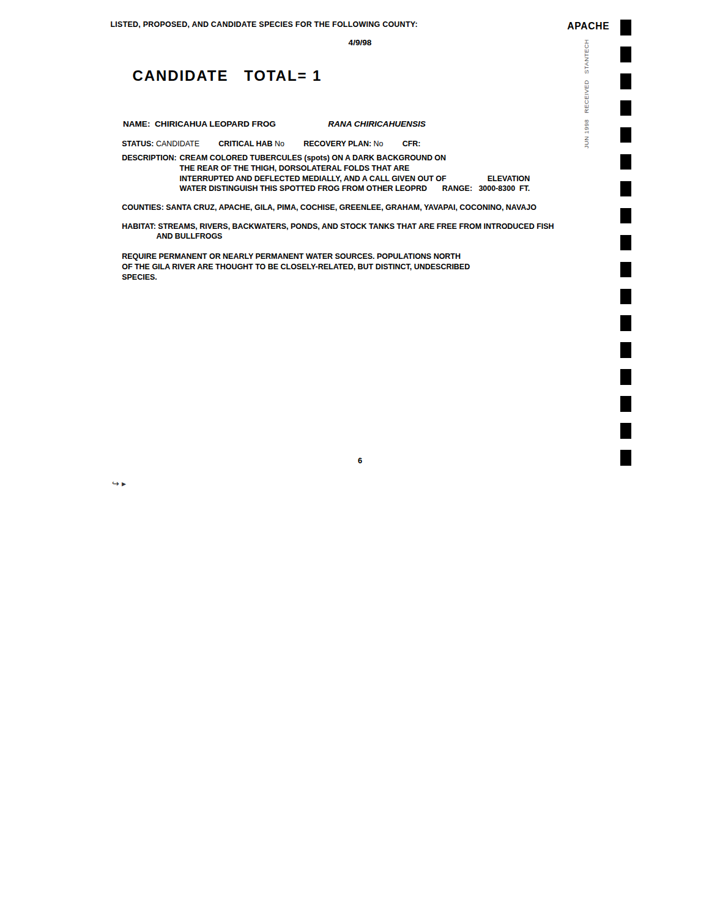LISTED, PROPOSED, AND CANDIDATE SPECIES FOR THE FOLLOWING COUNTY:
APACHE
4/9/98
JUN 1998 RECEIVED STANTECH
CANDIDATE TOTAL= 1
NAME: CHIRICAHUA LEOPARD FROG RANA CHIRICAHUENSIS
STATUS: CANDIDATE CRITICAL HAB No RECOVERY PLAN: No CFR:
DESCRIPTION:
CREAM COLORED TUBERCULES (spots) ON A DARK BACKGROUND ON
THE REAR OF THE THIGH, DORSOLATERAL FOLDS THAT ARE
INTERRUPTED AND DEFLECTED MEDIALLY, AND A CALL GIVEN OUT OF ELEVATION
WATER DISTINGUISH THIS SPOTTED FROG FROM OTHER LEOPRD RANGE: 3000-8300 FT.
COUNTIES: SANTA CRUZ, APACHE, GILA, PIMA, COCHISE, GREENLEE, GRAHAM, YAVAPAI, COCONINO, NAVAJO
HABITAT: STREAMS, RIVERS, BACKWATERS, PONDS, AND STOCK TANKS THAT ARE FREE FROM INTRODUCED FISH AND BULLFROGS
REQUIRE PERMANENT OR NEARLY PERMANENT WATER SOURCES. POPULATIONS NORTH OF THE GILA RIVER ARE THOUGHT TO BE CLOSELY-RELATED, BUT DISTINCT, UNDESCRIBED SPECIES.
↪ ▸
6